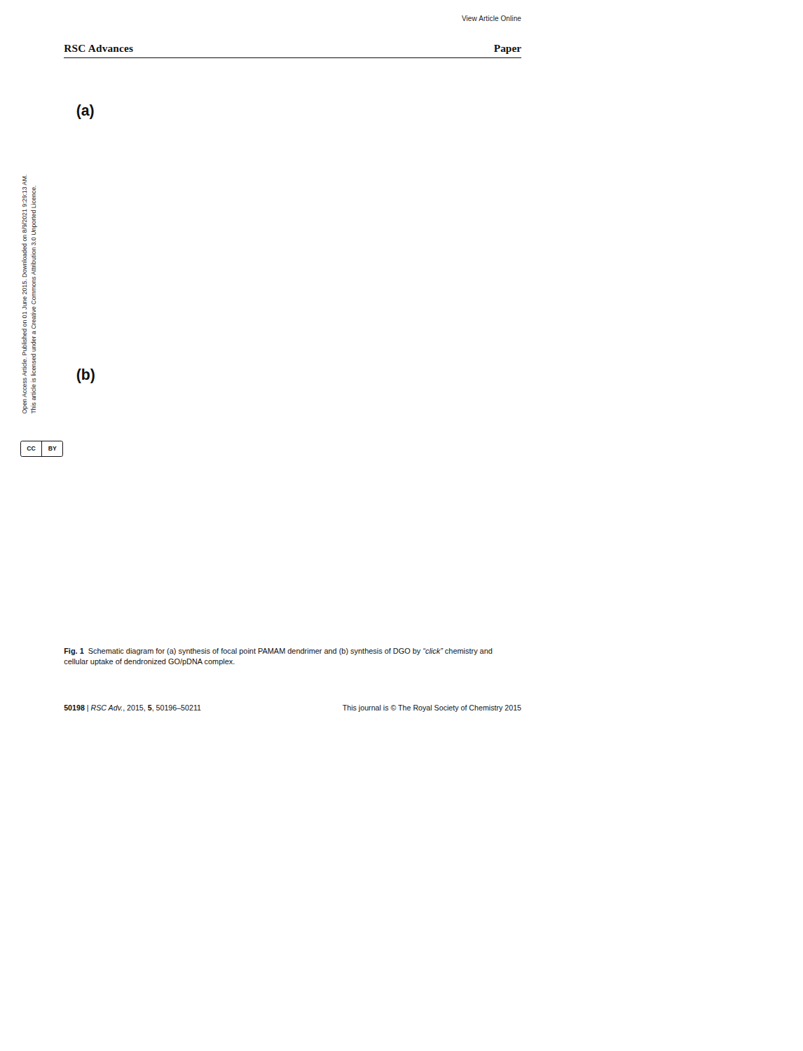View Article Online
RSC Advances
Paper
Open Access Article. Published on 01 June 2015. Downloaded on 8/9/2021 9:29:13 AM. This article is licensed under a Creative Commons Attribution 3.0 Unported Licence.
CC
BY
Fig. 1 Schematic diagram for (a) synthesis of focal point PAMAM dendrimer and (b) synthesis of DGO by “click” chemistry and cellular uptake of dendronized GO/pDNA complex.
50198 | RSC Adv., 2015, 5, 50196–50211
This journal is © The Royal Society of Chemistry 2015